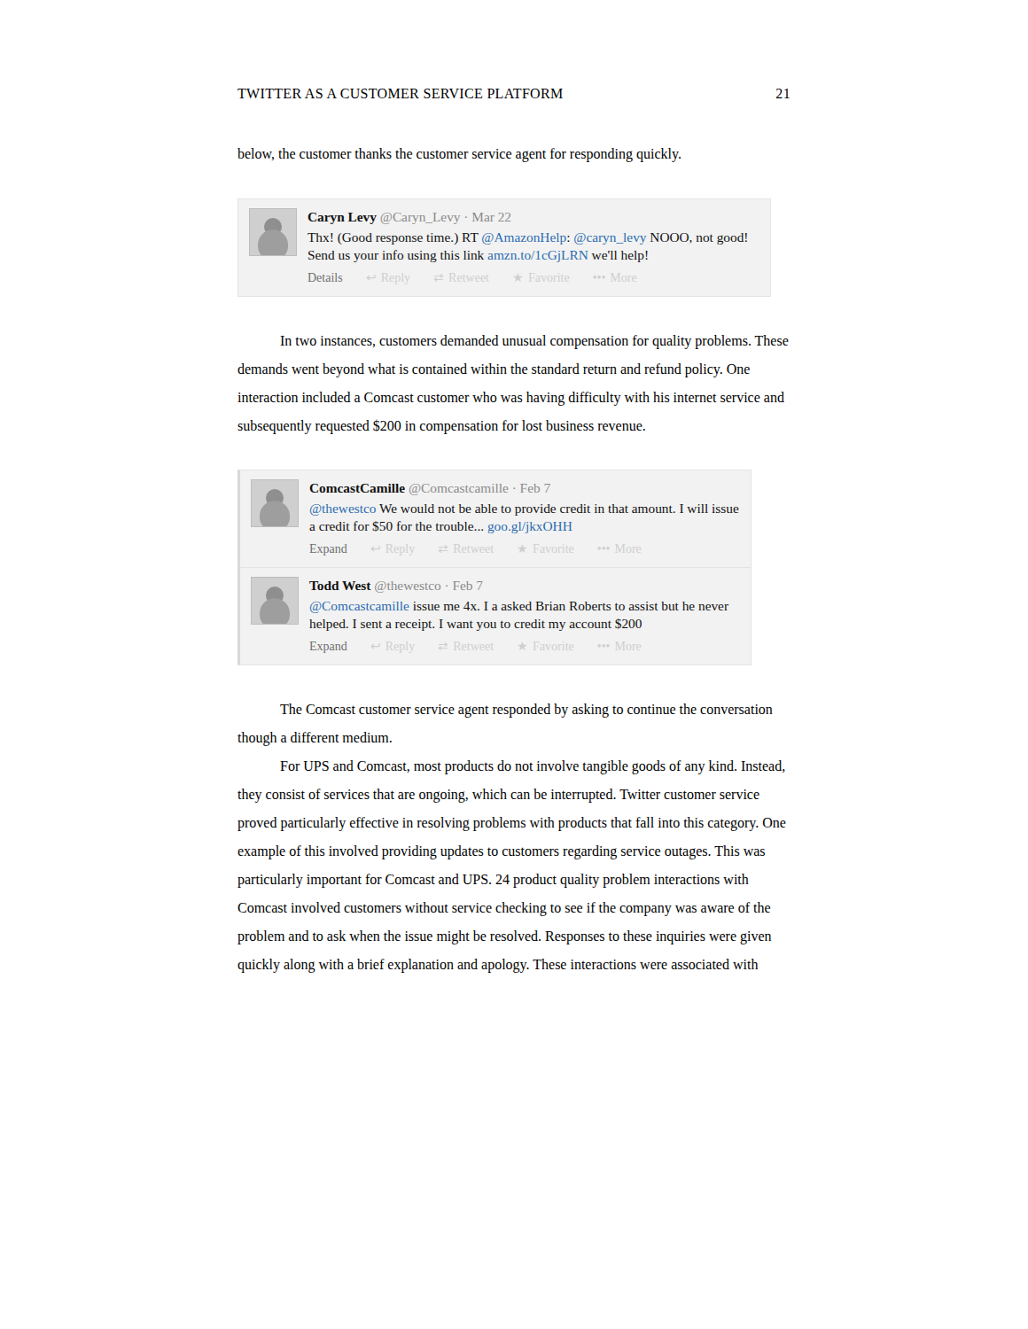Twitter as a Customer Service Platform 21
below, the customer thanks the customer service agent for responding quickly.
Caryn Levy @Caryn_Levy · Mar 22
Thx! (Good response time.) RT @AmazonHelp: @caryn_levy NOOO, not good! Send us your info using this link amzn.to/1cGjLRN we'll help!
Details ↩Reply ⇄Retweet ★Favorite •••More
In two instances, customers demanded unusual compensation for quality problems. These demands went beyond what is contained within the standard return and refund policy. One interaction included a Comcast customer who was having difficulty with his internet service and subsequently requested $200 in compensation for lost business revenue.
ComcastCamille @Comcastcamille · Feb 7
@thewestco We would not be able to provide credit in that amount. I will issue a credit for $50 for the trouble... goo.gl/jkxOHH
Expand ↩Reply ⇄Retweet ★Favorite •••More
Todd West @thewestco · Feb 7
@Comcastcamille issue me 4x. I a asked Brian Roberts to assist but he never helped. I sent a receipt. I want you to credit my account $200
Expand ↩Reply ⇄Retweet ★Favorite •••More
The Comcast customer service agent responded by asking to continue the conversation though a different medium.
For UPS and Comcast, most products do not involve tangible goods of any kind. Instead, they consist of services that are ongoing, which can be interrupted. Twitter customer service proved particularly effective in resolving problems with products that fall into this category. One example of this involved providing updates to customers regarding service outages. This was particularly important for Comcast and UPS. 24 product quality problem interactions with Comcast involved customers without service checking to see if the company was aware of the problem and to ask when the issue might be resolved. Responses to these inquiries were given quickly along with a brief explanation and apology. These interactions were associated with